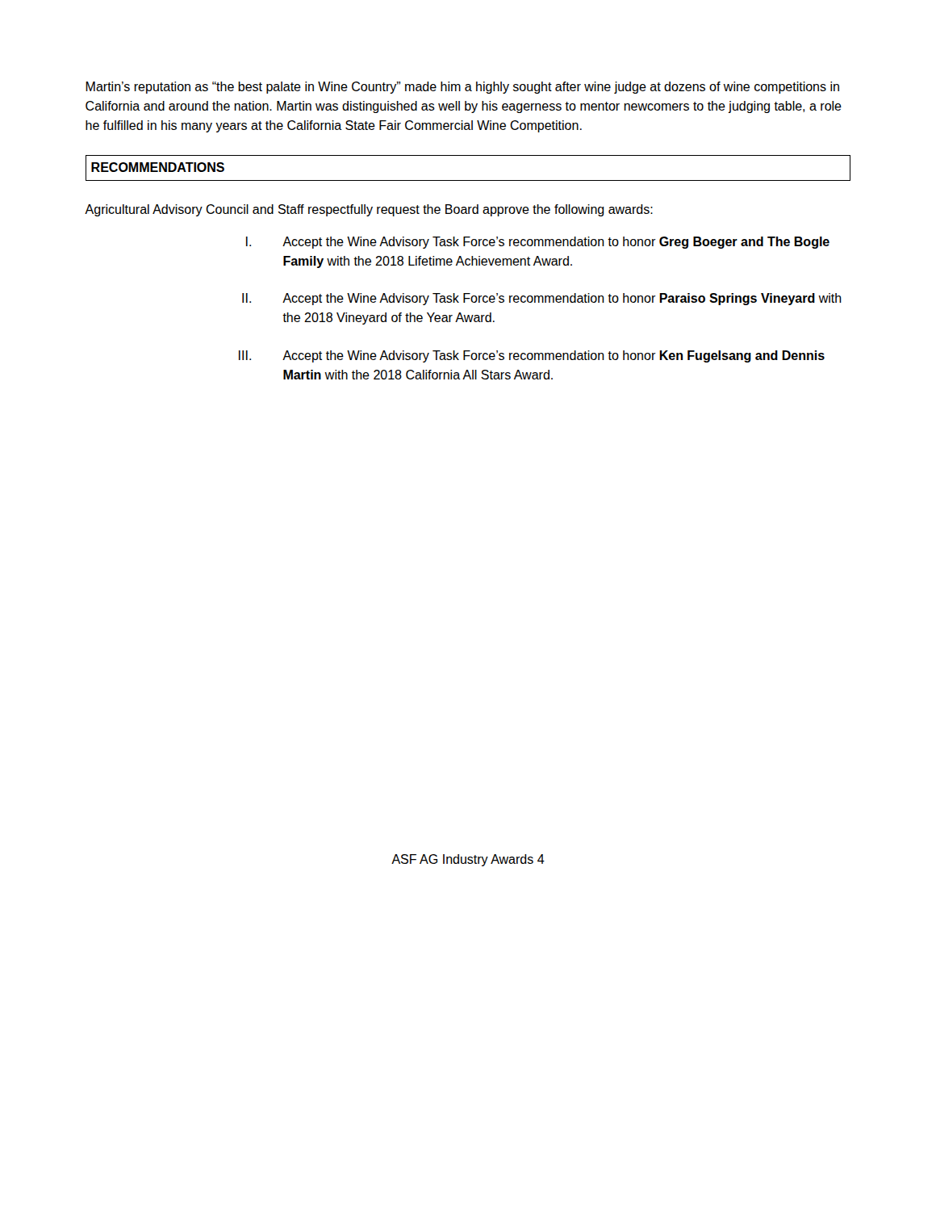Martin’s reputation as “the best palate in Wine Country” made him a highly sought after wine judge at dozens of wine competitions in California and around the nation. Martin was distinguished as well by his eagerness to mentor newcomers to the judging table, a role he fulfilled in his many years at the California State Fair Commercial Wine Competition.
RECOMMENDATIONS
Agricultural Advisory Council and Staff respectfully request the Board approve the following awards:
Accept the Wine Advisory Task Force’s recommendation to honor Greg Boeger and The Bogle Family with the 2018 Lifetime Achievement Award.
Accept the Wine Advisory Task Force’s recommendation to honor Paraiso Springs Vineyard with the 2018 Vineyard of the Year Award.
Accept the Wine Advisory Task Force’s recommendation to honor Ken Fugelsang and Dennis Martin with the 2018 California All Stars Award.
ASF AG Industry Awards 4